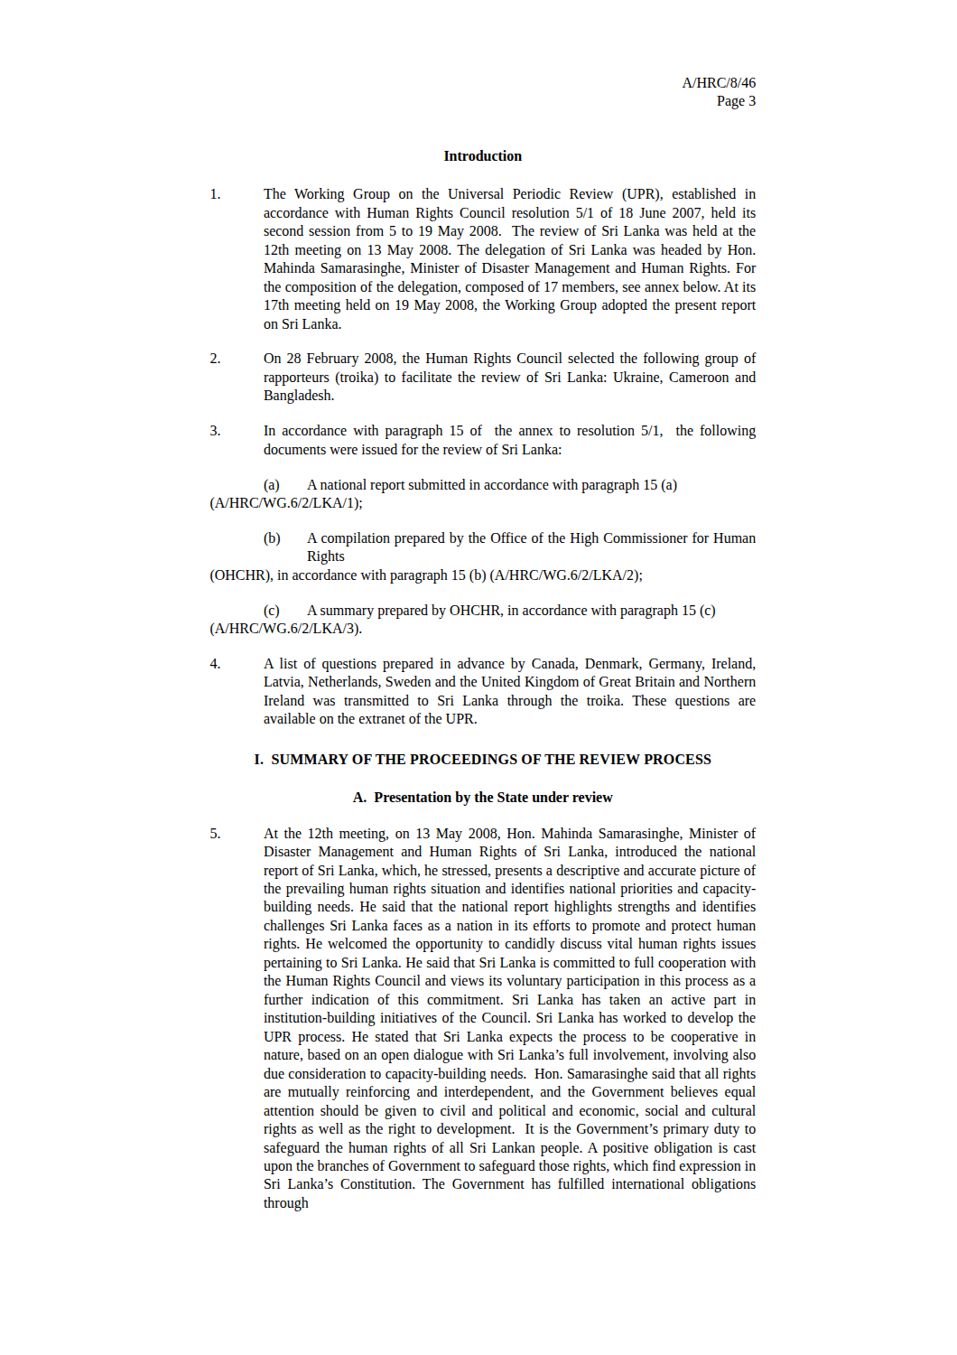A/HRC/8/46
Page 3
Introduction
1. The Working Group on the Universal Periodic Review (UPR), established in accordance with Human Rights Council resolution 5/1 of 18 June 2007, held its second session from 5 to 19 May 2008. The review of Sri Lanka was held at the 12th meeting on 13 May 2008. The delegation of Sri Lanka was headed by Hon. Mahinda Samarasinghe, Minister of Disaster Management and Human Rights. For the composition of the delegation, composed of 17 members, see annex below. At its 17th meeting held on 19 May 2008, the Working Group adopted the present report on Sri Lanka.
2. On 28 February 2008, the Human Rights Council selected the following group of rapporteurs (troika) to facilitate the review of Sri Lanka: Ukraine, Cameroon and Bangladesh.
3. In accordance with paragraph 15 of the annex to resolution 5/1, the following documents were issued for the review of Sri Lanka:
(a) A national report submitted in accordance with paragraph 15 (a)
(A/HRC/WG.6/2/LKA/1);
(b) A compilation prepared by the Office of the High Commissioner for Human Rights
(OHCHR), in accordance with paragraph 15 (b) (A/HRC/WG.6/2/LKA/2);
(c) A summary prepared by OHCHR, in accordance with paragraph 15 (c)
(A/HRC/WG.6/2/LKA/3).
4. A list of questions prepared in advance by Canada, Denmark, Germany, Ireland, Latvia, Netherlands, Sweden and the United Kingdom of Great Britain and Northern Ireland was transmitted to Sri Lanka through the troika. These questions are available on the extranet of the UPR.
I. SUMMARY OF THE PROCEEDINGS OF THE REVIEW PROCESS
A. Presentation by the State under review
5. At the 12th meeting, on 13 May 2008, Hon. Mahinda Samarasinghe, Minister of Disaster Management and Human Rights of Sri Lanka, introduced the national report of Sri Lanka, which, he stressed, presents a descriptive and accurate picture of the prevailing human rights situation and identifies national priorities and capacity-building needs. He said that the national report highlights strengths and identifies challenges Sri Lanka faces as a nation in its efforts to promote and protect human rights. He welcomed the opportunity to candidly discuss vital human rights issues pertaining to Sri Lanka. He said that Sri Lanka is committed to full cooperation with the Human Rights Council and views its voluntary participation in this process as a further indication of this commitment. Sri Lanka has taken an active part in institution-building initiatives of the Council. Sri Lanka has worked to develop the UPR process. He stated that Sri Lanka expects the process to be cooperative in nature, based on an open dialogue with Sri Lanka’s full involvement, involving also due consideration to capacity-building needs. Hon. Samarasinghe said that all rights are mutually reinforcing and interdependent, and the Government believes equal attention should be given to civil and political and economic, social and cultural rights as well as the right to development. It is the Government’s primary duty to safeguard the human rights of all Sri Lankan people. A positive obligation is cast upon the branches of Government to safeguard those rights, which find expression in Sri Lanka’s Constitution. The Government has fulfilled international obligations through